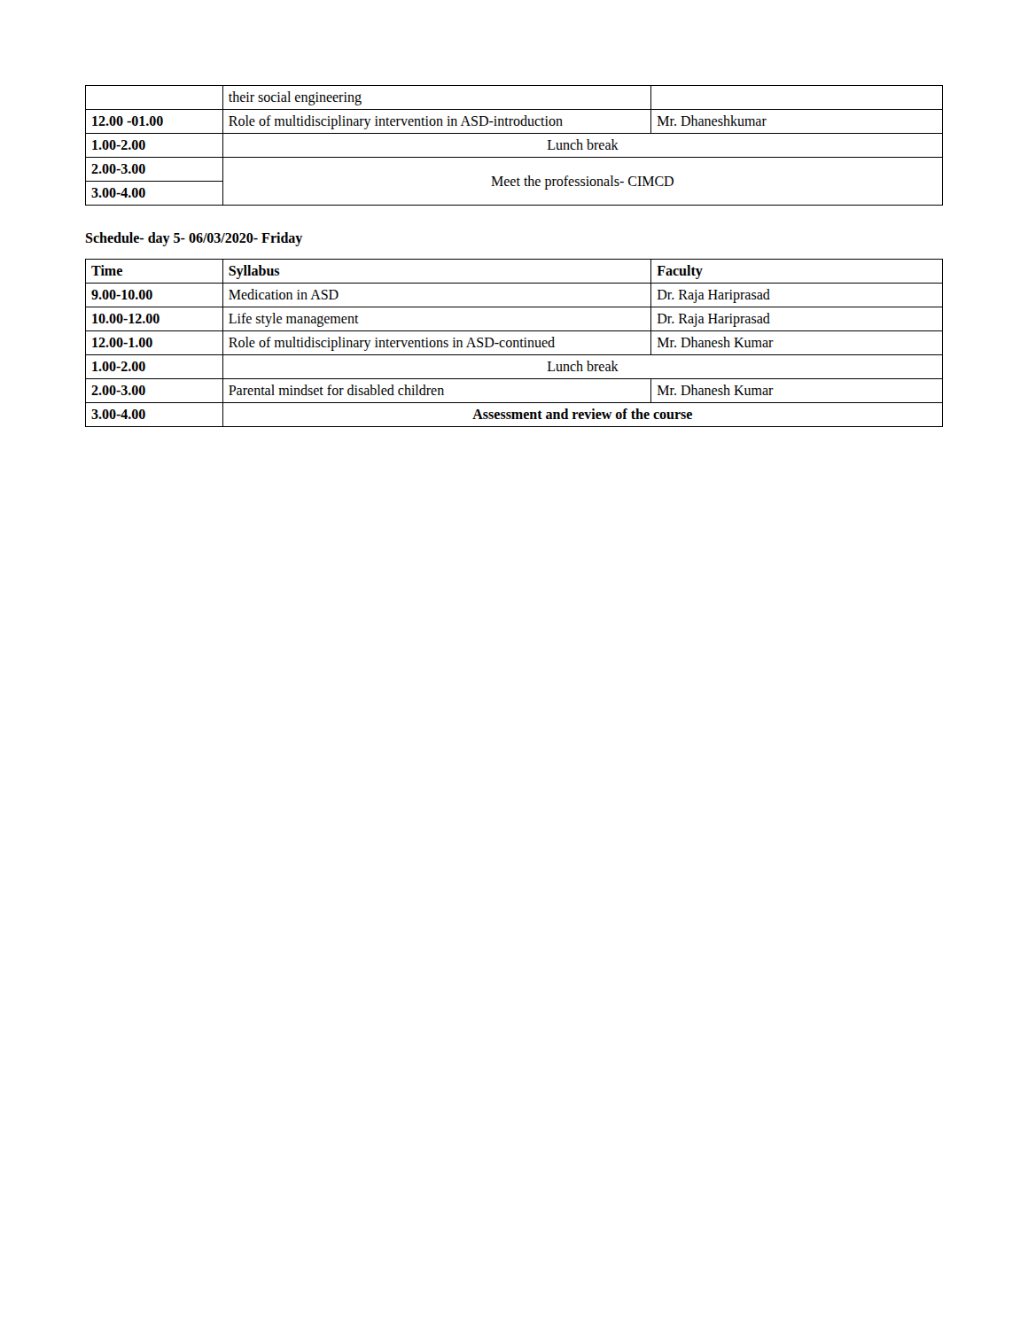| | their social engineering | |
| 12.00 -01.00 | Role of multidisciplinary intervention in ASD-introduction | Mr. Dhaneshkumar |
| 1.00-2.00 | Lunch break |
| 2.00-3.00 | Meet the professionals- CIMCD |
| 3.00-4.00 |
Schedule- day 5- 06/03/2020- Friday
| Time | Syllabus | Faculty |
| --- | --- | --- |
| 9.00-10.00 | Medication in ASD | Dr. Raja Hariprasad |
| 10.00-12.00 | Life style management | Dr. Raja Hariprasad |
| 12.00-1.00 | Role of multidisciplinary interventions in ASD-continued | Mr. Dhanesh Kumar |
| 1.00-2.00 | Lunch break |
| 2.00-3.00 | Parental mindset for disabled children | Mr. Dhanesh Kumar |
| 3.00-4.00 | Assessment and review of the course |